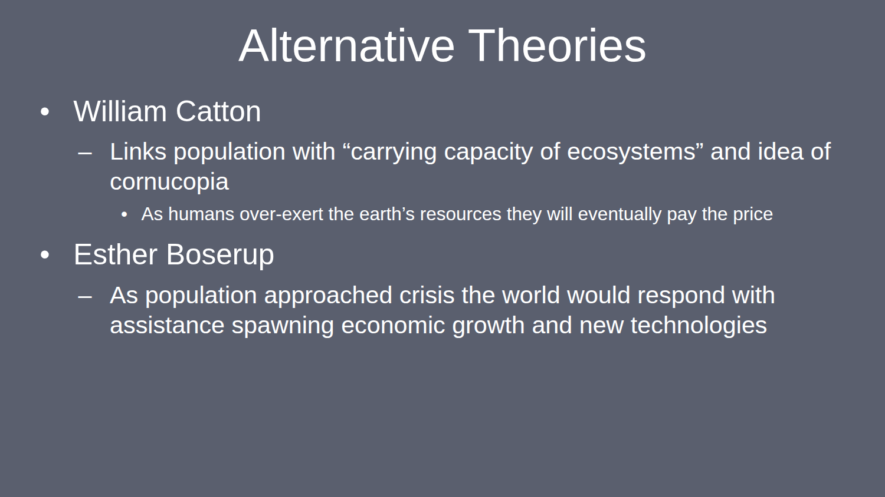Alternative Theories
William Catton
Links population with “carrying capacity of ecosystems” and idea of cornucopia
As humans over-exert the earth’s resources they will eventually pay the price
Esther Boserup
As population approached crisis the world would respond with assistance spawning economic growth and new technologies